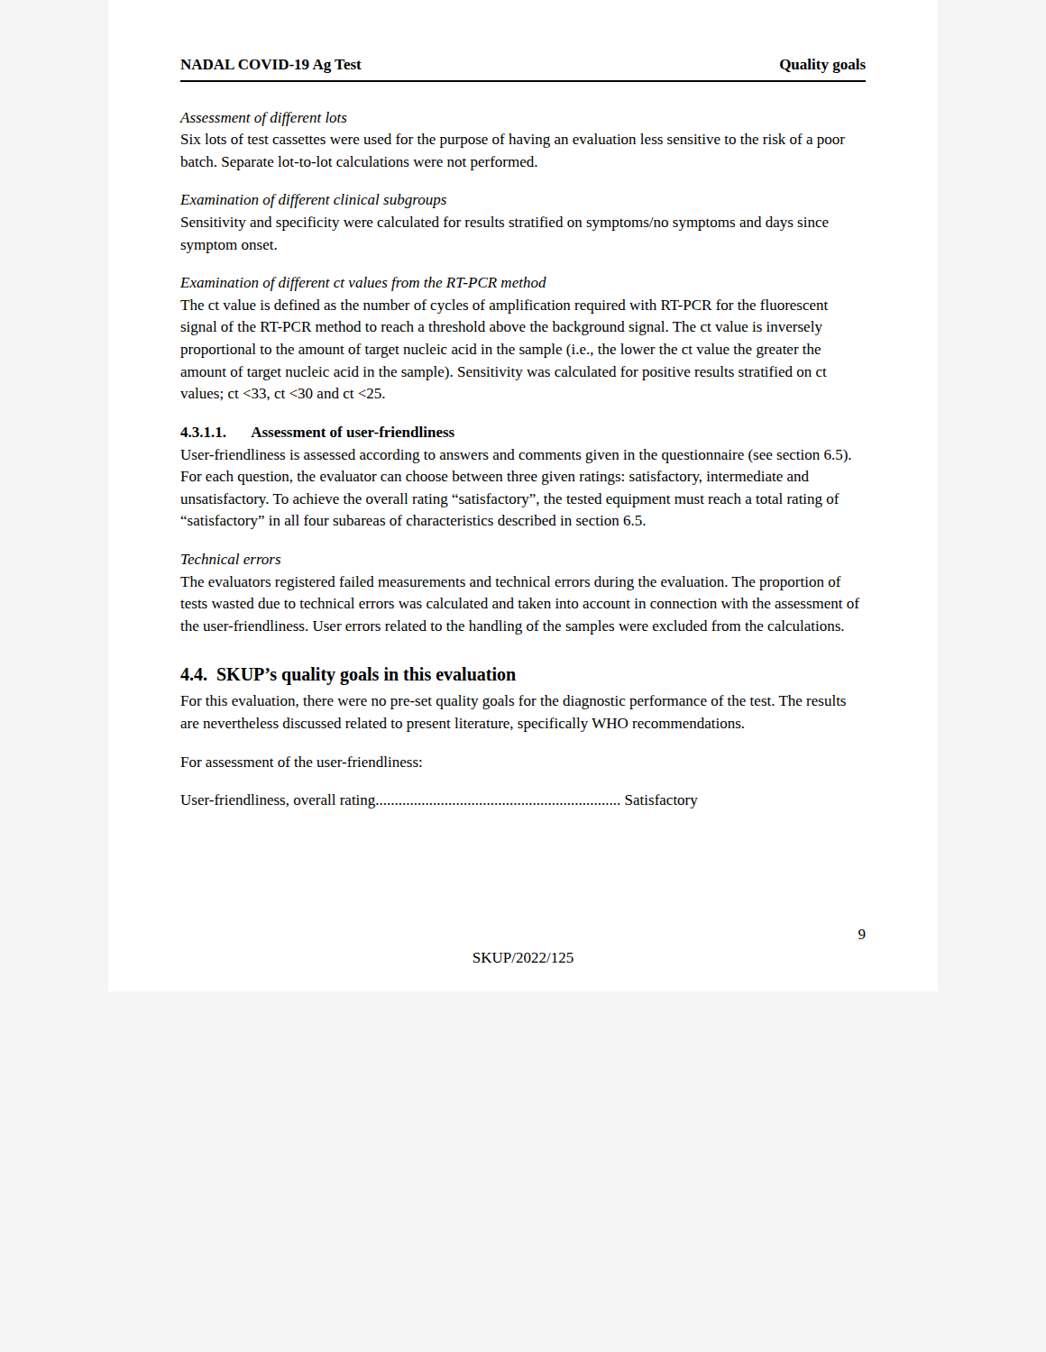NADAL COVID-19 Ag Test
Quality goals
Assessment of different lots
Six lots of test cassettes were used for the purpose of having an evaluation less sensitive to the risk of a poor batch. Separate lot-to-lot calculations were not performed.
Examination of different clinical subgroups
Sensitivity and specificity were calculated for results stratified on symptoms/no symptoms and days since symptom onset.
Examination of different ct values from the RT-PCR method
The ct value is defined as the number of cycles of amplification required with RT-PCR for the fluorescent signal of the RT-PCR method to reach a threshold above the background signal. The ct value is inversely proportional to the amount of target nucleic acid in the sample (i.e., the lower the ct value the greater the amount of target nucleic acid in the sample). Sensitivity was calculated for positive results stratified on ct values; ct <33, ct <30 and ct <25.
4.3.1.1. Assessment of user-friendliness
User-friendliness is assessed according to answers and comments given in the questionnaire (see section 6.5). For each question, the evaluator can choose between three given ratings: satisfactory, intermediate and unsatisfactory. To achieve the overall rating “satisfactory”, the tested equipment must reach a total rating of “satisfactory” in all four subareas of characteristics described in section 6.5.
Technical errors
The evaluators registered failed measurements and technical errors during the evaluation. The proportion of tests wasted due to technical errors was calculated and taken into account in connection with the assessment of the user-friendliness. User errors related to the handling of the samples were excluded from the calculations.
4.4. SKUP’s quality goals in this evaluation
For this evaluation, there were no pre-set quality goals for the diagnostic performance of the test. The results are nevertheless discussed related to present literature, specifically WHO recommendations.
For assessment of the user-friendliness:
User-friendliness, overall rating................................................................ Satisfactory
9
SKUP/2022/125